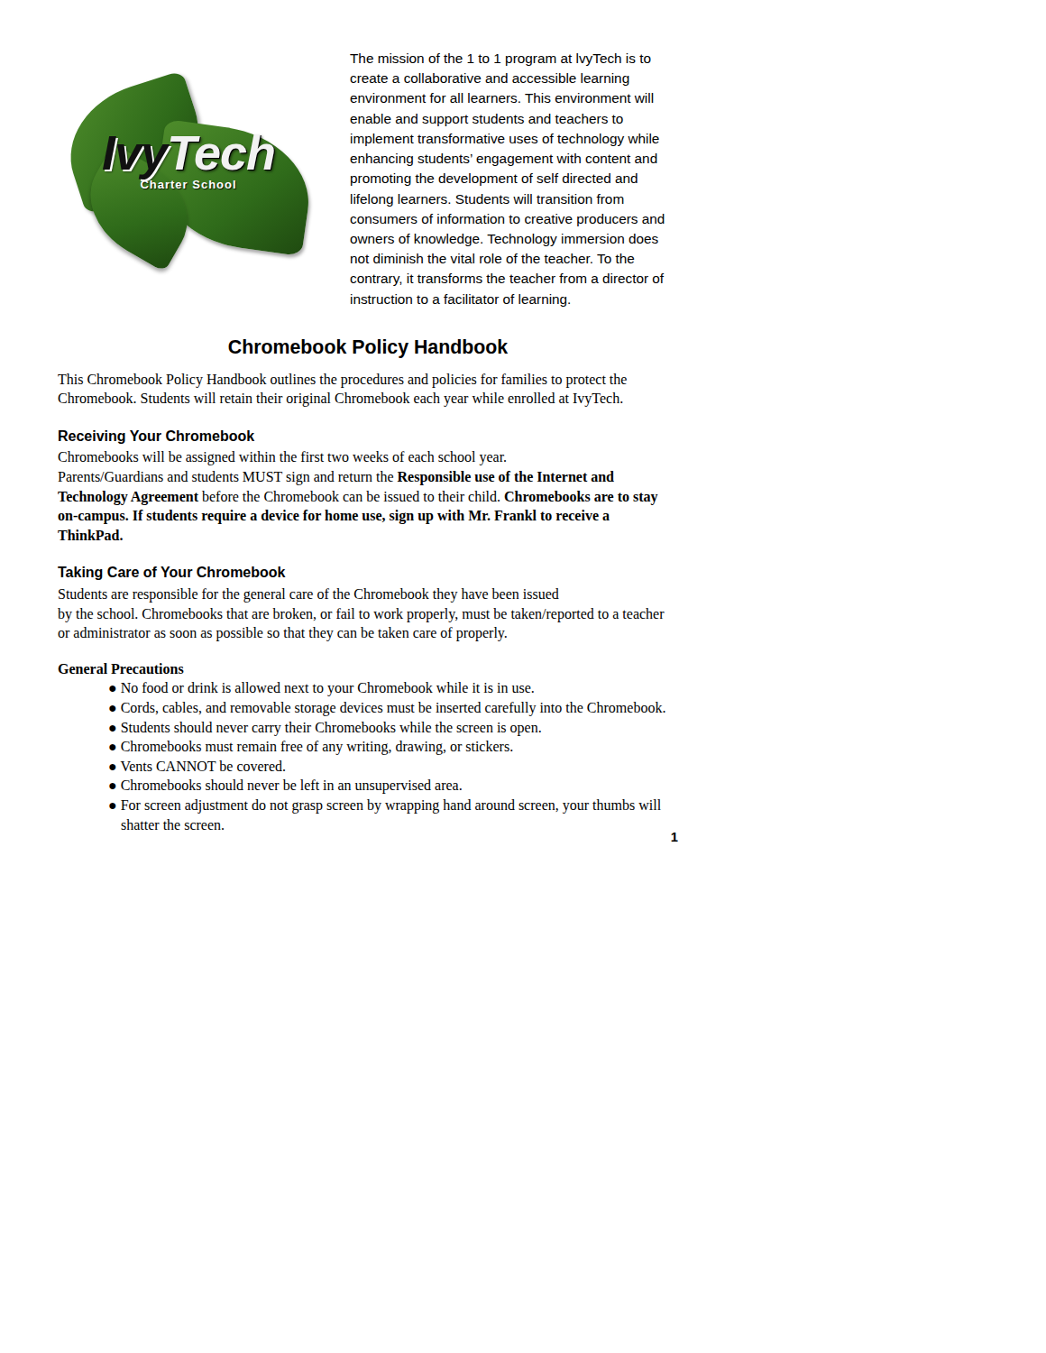Ivy Tech
Charter School
The mission of the 1 to 1 program at lvyTech is to create a collaborative and accessible learning environment for all learners. This environment will enable and support students and teachers to implement transformative uses of technology while enhancing students’ engagement with content and promoting the development of self directed and lifelong learners. Students will transition from consumers of information to creative producers and owners of knowledge. Technology immersion does not diminish the vital role of the teacher. To the contrary, it transforms the teacher from a director of instruction to a facilitator of learning.
Chromebook Policy Handbook
This Chromebook Policy Handbook outlines the procedures and policies for families to protect the Chromebook. Students will retain their original Chromebook each year while enrolled at IvyTech.
Receiving Your Chromebook
Chromebooks will be assigned within the first two weeks of each school year.
Parents/Guardians and students MUST sign and return the Responsible use of the Internet and Technology Agreement before the Chromebook can be issued to their child. Chromebooks are to stay on-campus. If students require a device for home use, sign up with Mr. Frankl to receive a ThinkPad.
Taking Care of Your Chromebook
Students are responsible for the general care of the Chromebook they have been issued
by the school. Chromebooks that are broken, or fail to work properly, must be taken/reported to a teacher or administrator as soon as possible so that they can be taken care of properly.
General Precautions
No food or drink is allowed next to your Chromebook while it is in use.
Cords, cables, and removable storage devices must be inserted carefully into the Chromebook.
Students should never carry their Chromebooks while the screen is open.
Chromebooks must remain free of any writing, drawing, or stickers.
Vents CANNOT be covered.
Chromebooks should never be left in an unsupervised area.
For screen adjustment do not grasp screen by wrapping hand around screen, your thumbs will shatter the screen.
1